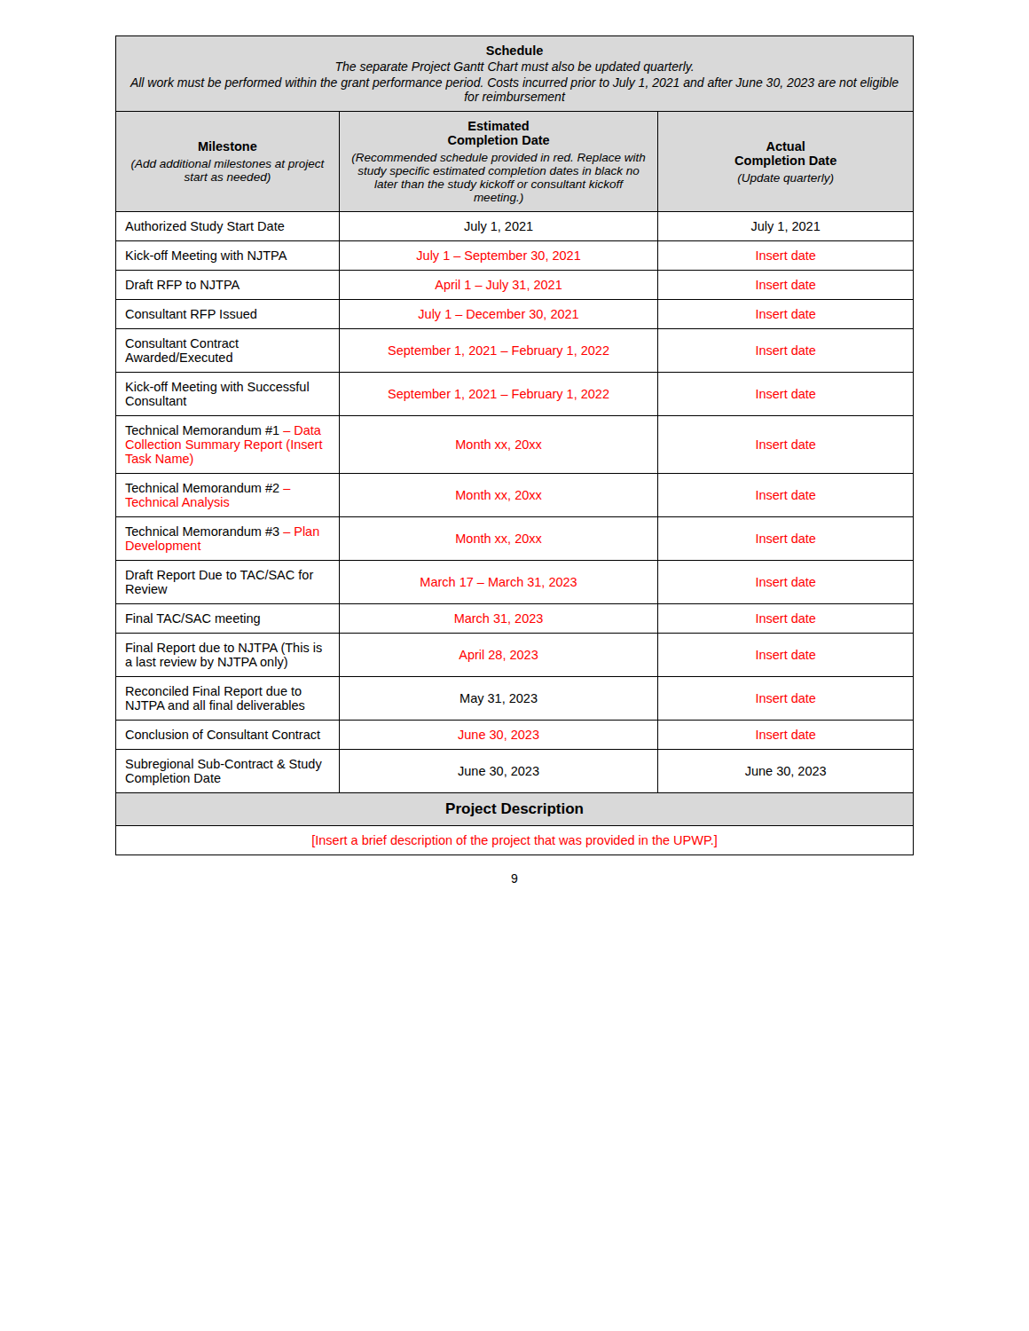| Schedule The separate Project Gantt Chart must also be updated quarterly. All work must be performed within the grant performance period. Costs incurred prior to July 1, 2021 and after June 30, 2023 are not eligible for reimbursement |
| Milestone (Add additional milestones at project start as needed) | Estimated Completion Date (Recommended schedule provided in red. Replace with study specific estimated completion dates in black no later than the study kickoff or consultant kickoff meeting.) | Actual Completion Date (Update quarterly) |
| Authorized Study Start Date | July 1, 2021 | July 1, 2021 |
| Kick-off Meeting with NJTPA | July 1 – September 30, 2021 | Insert date |
| Draft RFP to NJTPA | April 1 – July 31, 2021 | Insert date |
| Consultant RFP Issued | July 1 – December 30, 2021 | Insert date |
| Consultant Contract Awarded/Executed | September 1, 2021 – February 1, 2022 | Insert date |
| Kick-off Meeting with Successful Consultant | September 1, 2021 – February 1, 2022 | Insert date |
| Technical Memorandum #1 – Data Collection Summary Report (Insert Task Name) | Month xx, 20xx | Insert date |
| Technical Memorandum #2 – Technical Analysis | Month xx, 20xx | Insert date |
| Technical Memorandum #3 – Plan Development | Month xx, 20xx | Insert date |
| Draft Report Due to TAC/SAC for Review | March 17 – March 31, 2023 | Insert date |
| Final TAC/SAC meeting | March 31, 2023 | Insert date |
| Final Report due to NJTPA (This is a last review by NJTPA only) | April 28, 2023 | Insert date |
| Reconciled Final Report due to NJTPA and all final deliverables | May 31, 2023 | Insert date |
| Conclusion of Consultant Contract | June 30, 2023 | Insert date |
| Subregional Sub-Contract & Study Completion Date | June 30, 2023 | June 30, 2023 |
| Project Description |
| [Insert a brief description of the project that was provided in the UPWP.] |
9